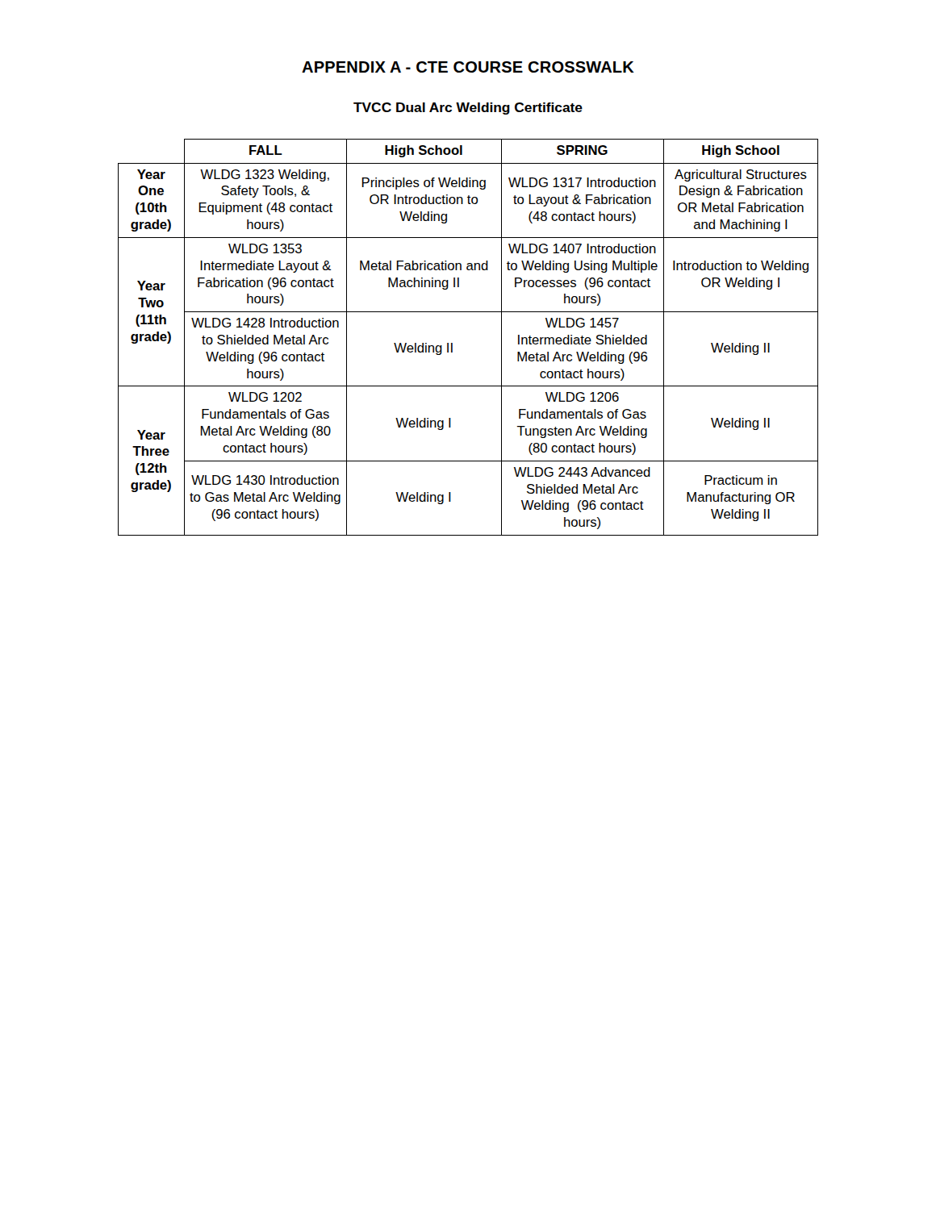APPENDIX A - CTE COURSE CROSSWALK
TVCC Dual Arc Welding Certificate
| | FALL | High School | SPRING | High School |
| --- | --- | --- | --- | --- |
| Year One (10th grade) | WLDG 1323 Welding, Safety Tools, & Equipment (48 contact hours) | Principles of Welding OR Introduction to Welding | WLDG 1317 Introduction to Layout & Fabrication (48 contact hours) | Agricultural Structures Design & Fabrication OR Metal Fabrication and Machining I |
| Year Two (11th grade) | WLDG 1353 Intermediate Layout & Fabrication (96 contact hours) | Metal Fabrication and Machining II | WLDG 1407 Introduction to Welding Using Multiple Processes (96 contact hours) | Introduction to Welding OR Welding I |
| WLDG 1428 Introduction to Shielded Metal Arc Welding (96 contact hours) | Welding II | WLDG 1457 Intermediate Shielded Metal Arc Welding (96 contact hours) | Welding II |
| Year Three (12th grade) | WLDG 1202 Fundamentals of Gas Metal Arc Welding (80 contact hours) | Welding I | WLDG 1206 Fundamentals of Gas Tungsten Arc Welding (80 contact hours) | Welding II |
| WLDG 1430 Introduction to Gas Metal Arc Welding (96 contact hours) | Welding I | WLDG 2443 Advanced Shielded Metal Arc Welding (96 contact hours) | Practicum in Manufacturing OR Welding II |